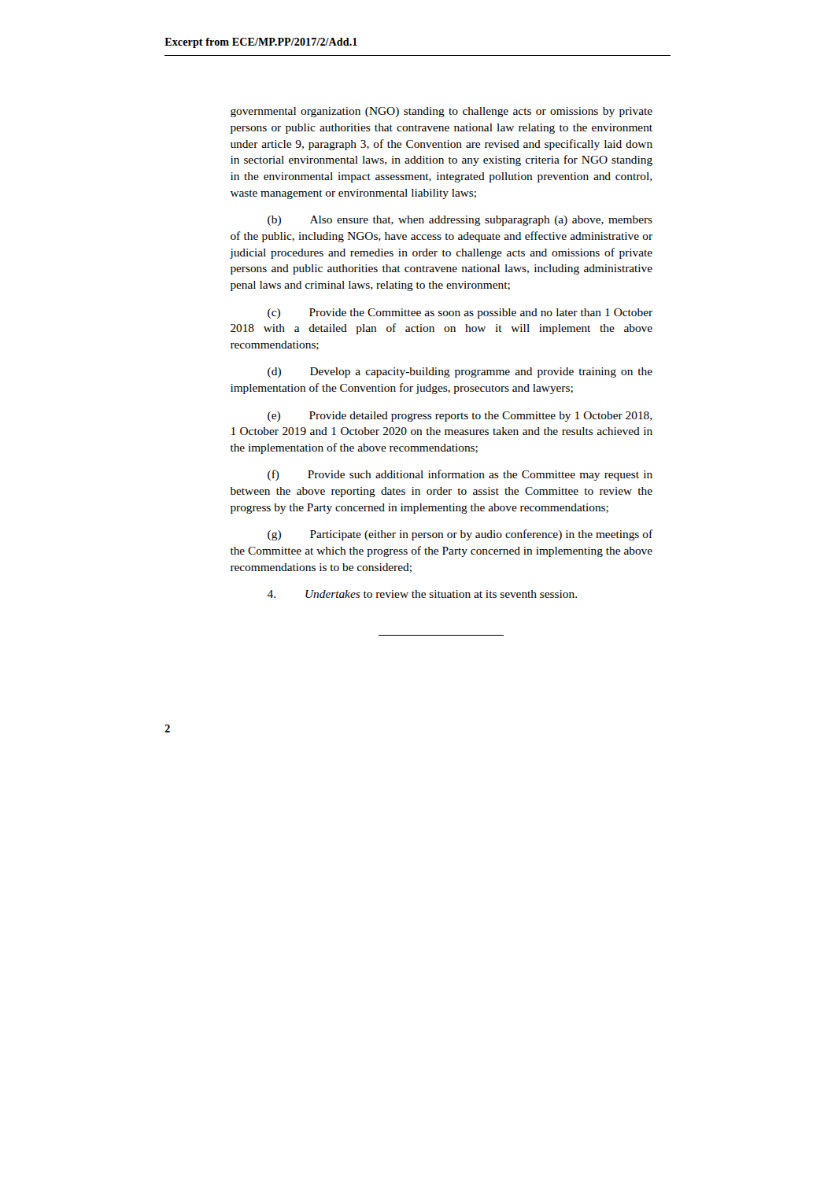Excerpt from ECE/MP.PP/2017/2/Add.1
governmental organization (NGO) standing to challenge acts or omissions by private persons or public authorities that contravene national law relating to the environment under article 9, paragraph 3, of the Convention are revised and specifically laid down in sectorial environmental laws, in addition to any existing criteria for NGO standing in the environmental impact assessment, integrated pollution prevention and control, waste management or environmental liability laws;
(b) Also ensure that, when addressing subparagraph (a) above, members of the public, including NGOs, have access to adequate and effective administrative or judicial procedures and remedies in order to challenge acts and omissions of private persons and public authorities that contravene national laws, including administrative penal laws and criminal laws, relating to the environment;
(c) Provide the Committee as soon as possible and no later than 1 October 2018 with a detailed plan of action on how it will implement the above recommendations;
(d) Develop a capacity-building programme and provide training on the implementation of the Convention for judges, prosecutors and lawyers;
(e) Provide detailed progress reports to the Committee by 1 October 2018, 1 October 2019 and 1 October 2020 on the measures taken and the results achieved in the implementation of the above recommendations;
(f) Provide such additional information as the Committee may request in between the above reporting dates in order to assist the Committee to review the progress by the Party concerned in implementing the above recommendations;
(g) Participate (either in person or by audio conference) in the meetings of the Committee at which the progress of the Party concerned in implementing the above recommendations is to be considered;
4. Undertakes to review the situation at its seventh session.
2